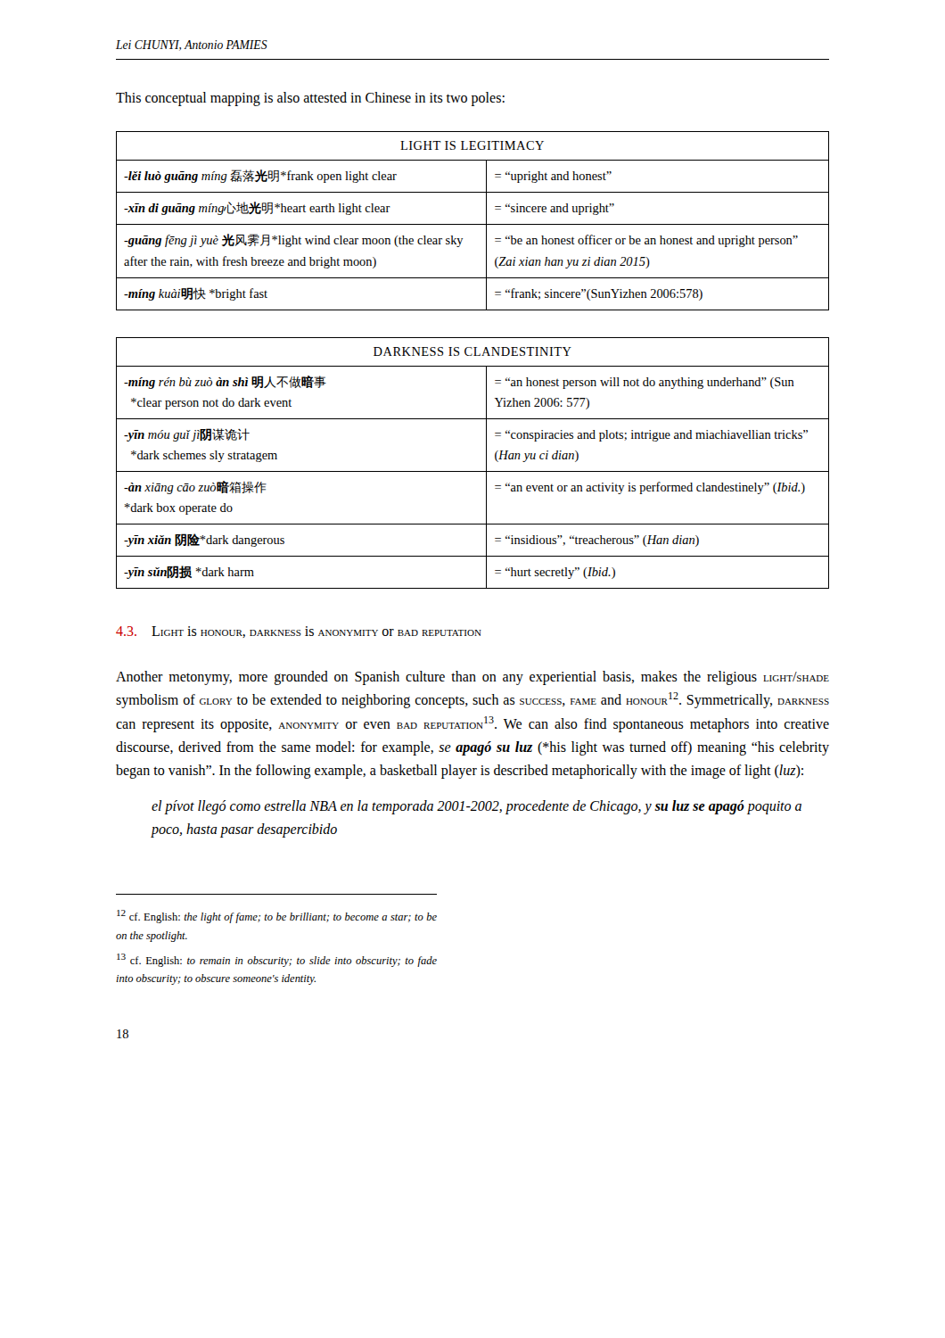Lei CHUNYI, Antonio PAMIES
This conceptual mapping is also attested in Chinese in its two poles:
| LIGHT IS LEGITIMACY |
| --- |
| - lěi luò guāng míng 磊落 光 明*frank open light clear | = “upright and honest” |
| - xīn di guāng míng 心地 光 明*heart earth light clear | = “sincere and upright” |
| - guāng fēng jì yuè 光 风霁月*light wind clear moon (the clear sky after the rain, with fresh breeze and bright moon) | = “be an honest officer or be an honest and upright person” ( Zai xian han yu zi dian 2015 ) |
| - míng kuài 明 快 *bright fast | = “frank; sincere”(SunYizhen 2006:578) |
| DARKNESS IS CLANDESTINITY |
| --- |
| - míng rén bù zuò àn shì 明 人不做 暗 事 *clear person not do dark event | = “an honest person will not do anything underhand” (Sun Yizhen 2006: 577) |
| - yīn móu guǐ jì 阴 谋诡计 *dark schemes sly stratagem | = “conspiracies and plots; intrigue and miachiavellian tricks” ( Han yu ci dian ) |
| - àn xiāng cāo zuò 暗 箱操作 *dark box operate do | = “an event or an activity is performed clandestinely” ( Ibid. ) |
| - yīn xiǎn 阴险 *dark dangerous | = “insidious”, “treacherous” ( Han dian ) |
| - yīn sǔn 阴损 *dark harm | = “hurt secretly” ( Ibid. ) |
4.3. Light is honour, darkness is anonymity or bad reputation
Another metonymy, more grounded on Spanish culture than on any experiential basis, makes the religious light/shade symbolism of glory to be extended to neighboring concepts, such as success, fame and honour12. Symmetrically, darkness can represent its opposite, anonymity or even bad reputation13. We can also find spontaneous metaphors into creative discourse, derived from the same model: for example, se apagó su luz (*his light was turned off) meaning “his celebrity began to vanish”. In the following example, a basketball player is described metaphorically with the image of light (luz):
el pívot llegó como estrella NBA en la temporada 2001-2002, procedente de Chicago, y su luz se apagó poquito a poco, hasta pasar desapercibido
12 cf. English: the light of fame; to be brilliant; to become a star; to be on the spotlight.
13 cf. English: to remain in obscurity; to slide into obscurity; to fade into obscurity; to obscure someone's identity.
18